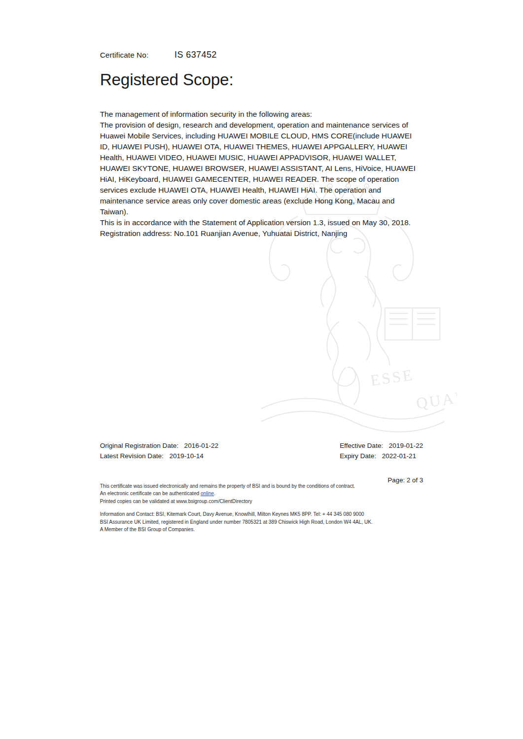ESSE QUAM
Certificate No: IS 637452
Registered Scope:
The management of information security in the following areas:
The provision of design, research and development, operation and maintenance services of Huawei Mobile Services, including HUAWEI MOBILE CLOUD, HMS CORE(include HUAWEI ID, HUAWEI PUSH), HUAWEI OTA, HUAWEI THEMES, HUAWEI APPGALLERY, HUAWEI Health, HUAWEI VIDEO, HUAWEI MUSIC, HUAWEI APPADVISOR, HUAWEI WALLET, HUAWEI SKYTONE, HUAWEI BROWSER, HUAWEI ASSISTANT, AI Lens, HiVoice, HUAWEI HiAI, HiKeyboard, HUAWEI GAMECENTER, HUAWEI READER. The scope of operation services exclude HUAWEI OTA, HUAWEI Health, HUAWEI HiAI. The operation and maintenance service areas only cover domestic areas (exclude Hong Kong, Macau and Taiwan).
This is in accordance with the Statement of Application version 1.3, issued on May 30, 2018.
Registration address: No.101 Ruanjian Avenue, Yuhuatai District, Nanjing
Original Registration Date: 2016-01-22
Latest Revision Date: 2019-10-14
Effective Date: 2019-01-22
Expiry Date: 2022-01-21
Page: 2 of 3
This certificate was issued electronically and remains the property of BSI and is bound by the conditions of contract.
An electronic certificate can be authenticated online.
Printed copies can be validated at www.bsigroup.com/ClientDirectory
Information and Contact: BSI, Kitemark Court, Davy Avenue, Knowlhill, Milton Keynes MK5 8PP. Tel: + 44 345 080 9000
BSI Assurance UK Limited, registered in England under number 7805321 at 389 Chiswick High Road, London W4 4AL, UK.
A Member of the BSI Group of Companies.